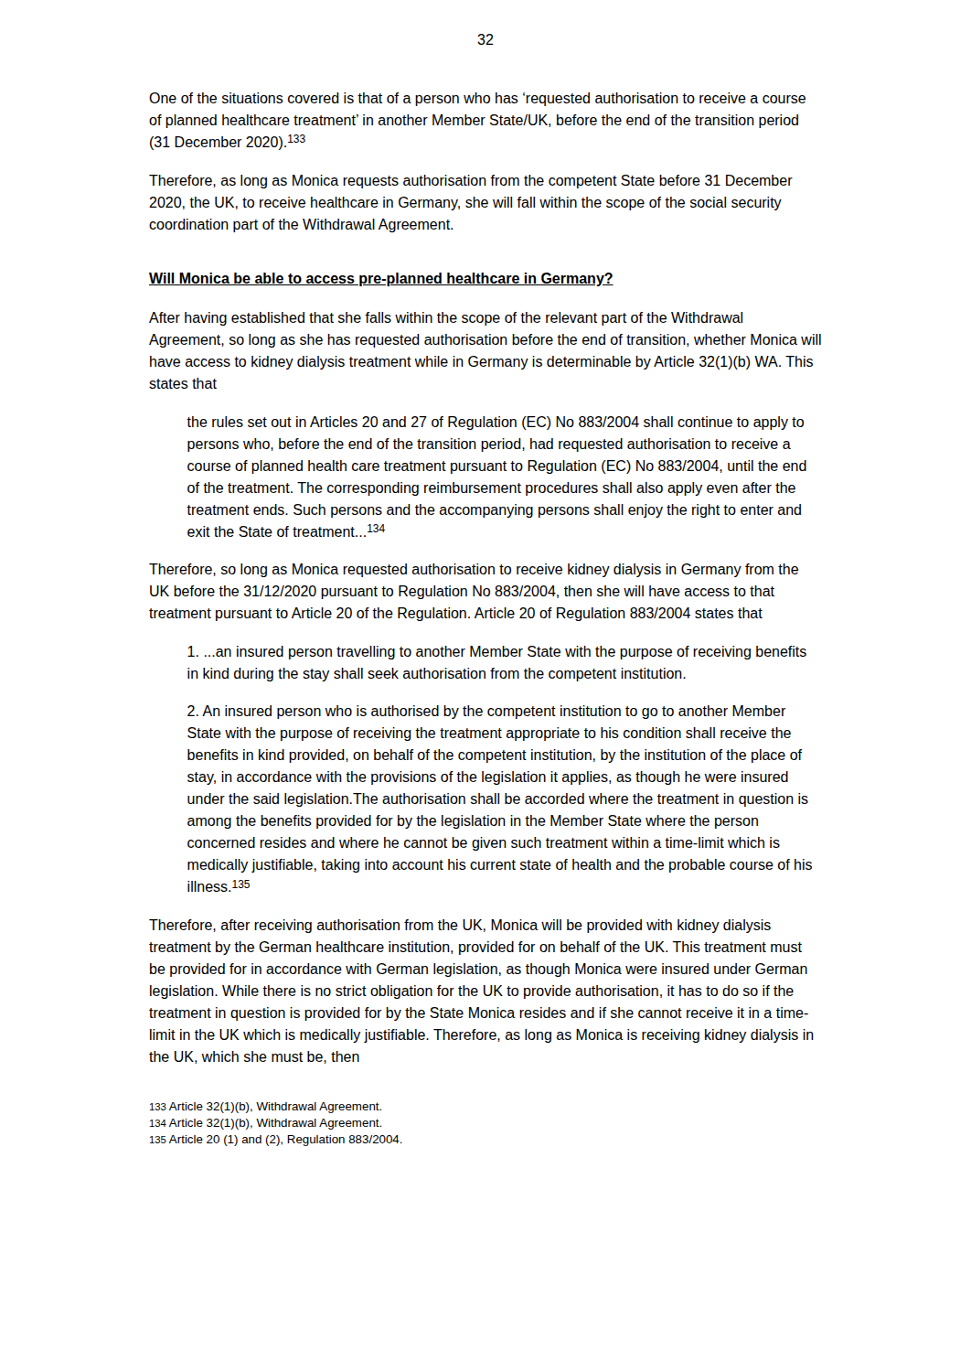32
One of the situations covered is that of a person who has ‘requested authorisation to receive a course of planned healthcare treatment’ in another Member State/UK, before the end of the transition period (31 December 2020).133
Therefore, as long as Monica requests authorisation from the competent State before 31 December 2020, the UK, to receive healthcare in Germany, she will fall within the scope of the social security coordination part of the Withdrawal Agreement.
Will Monica be able to access pre-planned healthcare in Germany?
After having established that she falls within the scope of the relevant part of the Withdrawal Agreement, so long as she has requested authorisation before the end of transition, whether Monica will have access to kidney dialysis treatment while in Germany is determinable by Article 32(1)(b) WA. This states that
the rules set out in Articles 20 and 27 of Regulation (EC) No 883/2004 shall continue to apply to persons who, before the end of the transition period, had requested authorisation to receive a course of planned health care treatment pursuant to Regulation (EC) No 883/2004, until the end of the treatment. The corresponding reimbursement procedures shall also apply even after the treatment ends. Such persons and the accompanying persons shall enjoy the right to enter and exit the State of treatment...134
Therefore, so long as Monica requested authorisation to receive kidney dialysis in Germany from the UK before the 31/12/2020 pursuant to Regulation No 883/2004, then she will have access to that treatment pursuant to Article 20 of the Regulation. Article 20 of Regulation 883/2004 states that
1. ...an insured person travelling to another Member State with the purpose of receiving benefits in kind during the stay shall seek authorisation from the competent institution.
2. An insured person who is authorised by the competent institution to go to another Member State with the purpose of receiving the treatment appropriate to his condition shall receive the benefits in kind provided, on behalf of the competent institution, by the institution of the place of stay, in accordance with the provisions of the legislation it applies, as though he were insured under the said legislation.The authorisation shall be accorded where the treatment in question is among the benefits provided for by the legislation in the Member State where the person concerned resides and where he cannot be given such treatment within a time-limit which is medically justifiable, taking into account his current state of health and the probable course of his illness.135
Therefore, after receiving authorisation from the UK, Monica will be provided with kidney dialysis treatment by the German healthcare institution, provided for on behalf of the UK. This treatment must be provided for in accordance with German legislation, as though Monica were insured under German legislation. While there is no strict obligation for the UK to provide authorisation, it has to do so if the treatment in question is provided for by the State Monica resides and if she cannot receive it in a time-limit in the UK which is medically justifiable. Therefore, as long as Monica is receiving kidney dialysis in the UK, which she must be, then
133 Article 32(1)(b), Withdrawal Agreement.
134 Article 32(1)(b), Withdrawal Agreement.
135 Article 20 (1) and (2), Regulation 883/2004.